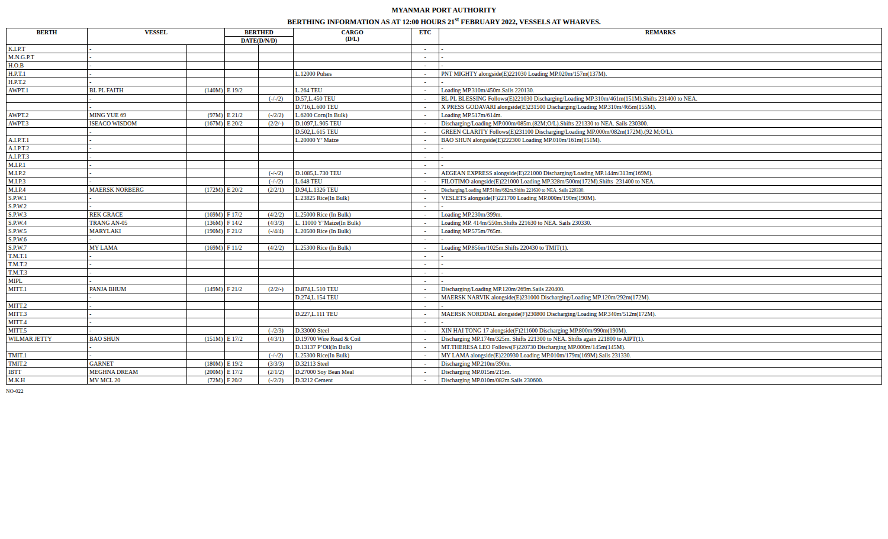MYANMAR PORT AUTHORITY
BERTHING INFORMATION AS AT 12:00 HOURS 21st FEBRUARY 2022, VESSELS AT WHARVES.
| BERTH | VESSEL | BERTHED | CARGO (D/L) | ETC | REMARKS |
| --- | --- | --- | --- | --- | --- |
| DATE(D/N/D) |
| K.I.P.T | - | | | | | - | - |
| M.N.G.P.T | - | | | | | - | - |
| H.O.B | - | | | | | - | - |
| H.P.T.1 | - | | | | L.12000 Pulses | - | PNT MIGHTY alongside(E)221030 Loading MP.020m/157m(137M). |
| H.P.T.2 | - | | | | | - | - |
| AWPT.1 | BL PL FAITH | (140M) | E 19/2 | | L.264 TEU | - | Loading MP.310m/450m.Sails 220130. |
| | - | | | (-/-/2) | D.57,L.450 TEU | - | BL PL BLESSING Follows(E)221030 Discharging/Loading MP.310m/461m(151M).Shifts 231400 to NEA. |
| | - | | | | D.716,L.600 TEU | - | X PRESS GODAVARI alongside(E)231500 Discharging/Loading MP.310m/465m(155M). |
| AWPT.2 | MING YUE 69 | (97M) | E 21/2 | (-/2/2) | L.6200 Corn(In Bulk) | - | Loading MP.517m/614m. |
| AWPT.3 | ISEACO WISDOM | (167M) | E 20/2 | (2/2/-) | D.1097,L.905 TEU | - | Discharging/Loading MP.000m/085m.(82M;O/L).Shifts 221330 to NEA. Sails 230300. |
| | - | | | | D.502,L.615 TEU | - | GREEN CLARITY Follows(E)231100 Discharging/Loading MP.000m/082m(172M).(92 M;O/L). |
| A.I.P.T.1 | - | | | | L.20000 Y’ Maize | - | BAO SHUN alongside(E)222300 Loading MP.010m/161m(151M). |
| A.I.P.T.2 | - | | | | | - | - |
| A.I.P.T.3 | - | | | | | - | - |
| M.I.P.1 | - | | | | | - | - |
| M.I.P.2 | - | | | (-/-/2) | D.1085,L.730 TEU | - | AEGEAN EXPRESS alongside(E)221000 Discharging/Loading MP.144m/313m(169M). |
| M.I.P.3 | - | | | (-/-/2) | L.648 TEU | - | FILOTIMO alongside(E)221000 Loading MP.328m/500m(172M).Shifts 231400 to NEA. |
| M.I.P.4 | MAERSK NORBERG | (172M) | E 20/2 | (2/2/1) | D.94,L.1326 TEU | - | Discharging/Loading MP.510m/682m.Shifts 221630 to NEA. Sails 220330. |
| S.P.W.1 | - | | | | L.23825 Rice(In Bulk) | - | VESLETS alongside(F)221700 Loading MP.000m/190m(190M). |
| S.P.W.2 | - | | | | | - | - |
| S.P.W.3 | REK GRACE | (169M) | F 17/2 | (4/2/2) | L.25000 Rice (In Bulk) | - | Loading MP.230m/399m. |
| S.P.W.4 | TRANG AN-05 | (136M) | F 14/2 | (4/3/3) | L. 11000 Y’Maize(In Bulk) | - | Loading MP. 414m/550m.Shifts 221630 to NEA. Sails 230330. |
| S.P.W.5 | MARYLAKI | (190M) | F 21/2 | (-/4/4) | L.20500 Rice (In Bulk) | - | Loading MP.575m/765m. |
| S.P.W.6 | - | | | | | - | - |
| S.P.W.7 | MY LAMA | (169M) | F 11/2 | (4/2/2) | L.25300 Rice (In Bulk) | - | Loading MP.856m/1025m.Shifts 220430 to TMIT(1). |
| T.M.T.1 | - | | | | | - | - |
| T.M.T.2 | - | | | | | - | - |
| T.M.T.3 | - | | | | | - | - |
| MIPL | - | | | | | - | - |
| MITT.1 | PANJA BHUM | (149M) | F 21/2 | (2/2/-) | D.874,L.510 TEU | - | Discharging/Loading MP.120m/269m.Sails 220400. |
| | - | | | | D.274,L.154 TEU | - | MAERSK NARVIK alongside(E)231000 Discharging/Loading MP.120m/292m(172M). |
| MITT.2 | - | | | | | - | - |
| MITT.3 | - | | | | D.227,L.111 TEU | - | MAERSK NORDDAL alongside(F)230800 Discharging/Loading MP.340m/512m(172M). |
| MITT.4 | - | | | | | - | - |
| MITT.5 | - | | | (-/2/3) | D.33000 Steel | - | XIN HAI TONG 17 alongside(F)211600 Discharging MP.800m/990m(190M). |
| WILMAR JETTY | BAO SHUN | (151M) | E 17/2 | (4/3/1) | D.19700 Wire Road & Coil | - | Discharging MP.174m/325m. Shifts 221300 to NEA. Shifts again 221800 to AIPT(1). |
| | - | | | | D.13137 P’Oil(In Bulk) | - | MT.THERESA LEO Follows(F)220730 Discharging MP.000m/145m(145M). |
| TMIT.1 | - | | | (-/-/2) | L.25300 Rice(In Bulk) | - | MY LAMA alongside(E)220930 Loading MP.010m/179m(169M).Sails 231330. |
| TMIT.2 | GARNET | (180M) | E 19/2 | (3/3/3) | D.32113 Steel | - | Discharging MP.210m/390m. |
| IBTT | MEGHNA DREAM | (200M) | E 17/2 | (2/1/2) | D.27000 Soy Bean Meal | - | Discharging MP.015m/215m. |
| M.K.H | MV MCL 20 | (72M) | F 20/2 | (-/2/2) | D.3212 Cement | - | Discharging MP.010m/082m.Sails 230600. |
NO-022